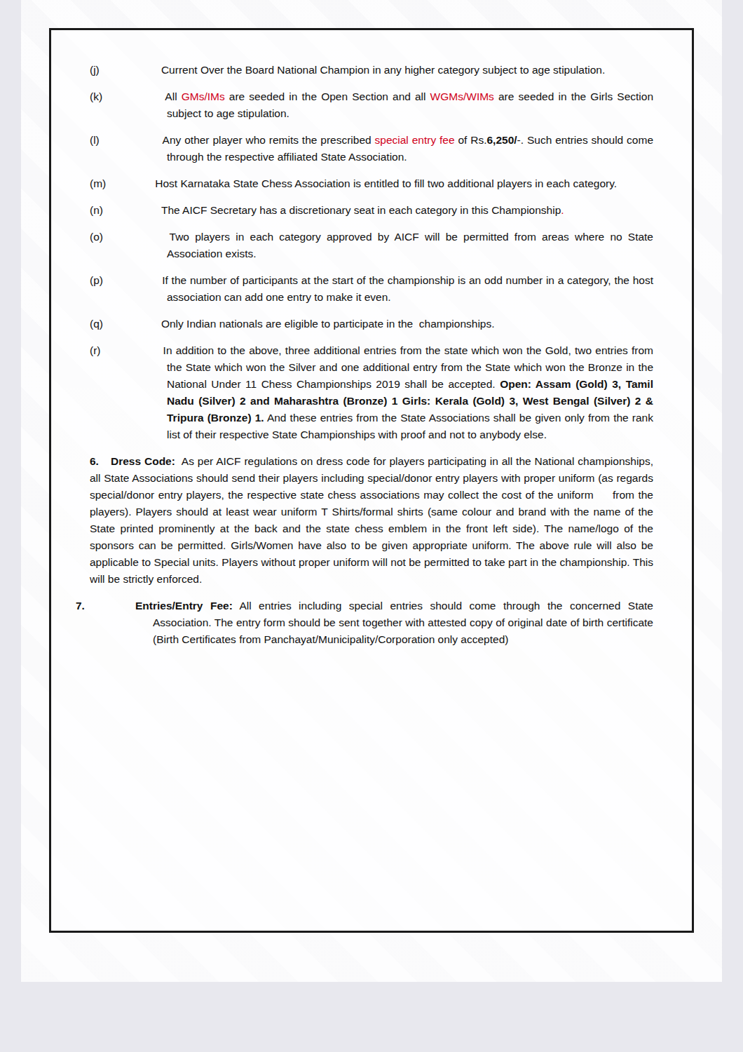(j) Current Over the Board National Champion in any higher category subject to age stipulation.
(k) All GMs/IMs are seeded in the Open Section and all WGMs/WIMs are seeded in the Girls Section subject to age stipulation.
(l) Any other player who remits the prescribed special entry fee of Rs.6,250/-. Such entries should come through the respective affiliated State Association.
(m) Host Karnataka State Chess Association is entitled to fill two additional players in each category.
(n) The AICF Secretary has a discretionary seat in each category in this Championship.
(o) Two players in each category approved by AICF will be permitted from areas where no State Association exists.
(p) If the number of participants at the start of the championship is an odd number in a category, the host association can add one entry to make it even.
(q) Only Indian nationals are eligible to participate in the championships.
(r) In addition to the above, three additional entries from the state which won the Gold, two entries from the State which won the Silver and one additional entry from the State which won the Bronze in the National Under 11 Chess Championships 2019 shall be accepted. Open: Assam (Gold) 3, Tamil Nadu (Silver) 2 and Maharashtra (Bronze) 1 Girls: Kerala (Gold) 3, West Bengal (Silver) 2 & Tripura (Bronze) 1. And these entries from the State Associations shall be given only from the rank list of their respective State Championships with proof and not to anybody else.
6. Dress Code: As per AICF regulations on dress code for players participating in all the National championships, all State Associations should send their players including special/donor entry players with proper uniform (as regards special/donor entry players, the respective state chess associations may collect the cost of the uniform from the players). Players should at least wear uniform T Shirts/formal shirts (same colour and brand with the name of the State printed prominently at the back and the state chess emblem in the front left side). The name/logo of the sponsors can be permitted. Girls/Women have also to be given appropriate uniform. The above rule will also be applicable to Special units. Players without proper uniform will not be permitted to take part in the championship. This will be strictly enforced.
7. Entries/Entry Fee: All entries including special entries should come through the concerned State Association. The entry form should be sent together with attested copy of original date of birth certificate (Birth Certificates from Panchayat/Municipality/Corporation only accepted)